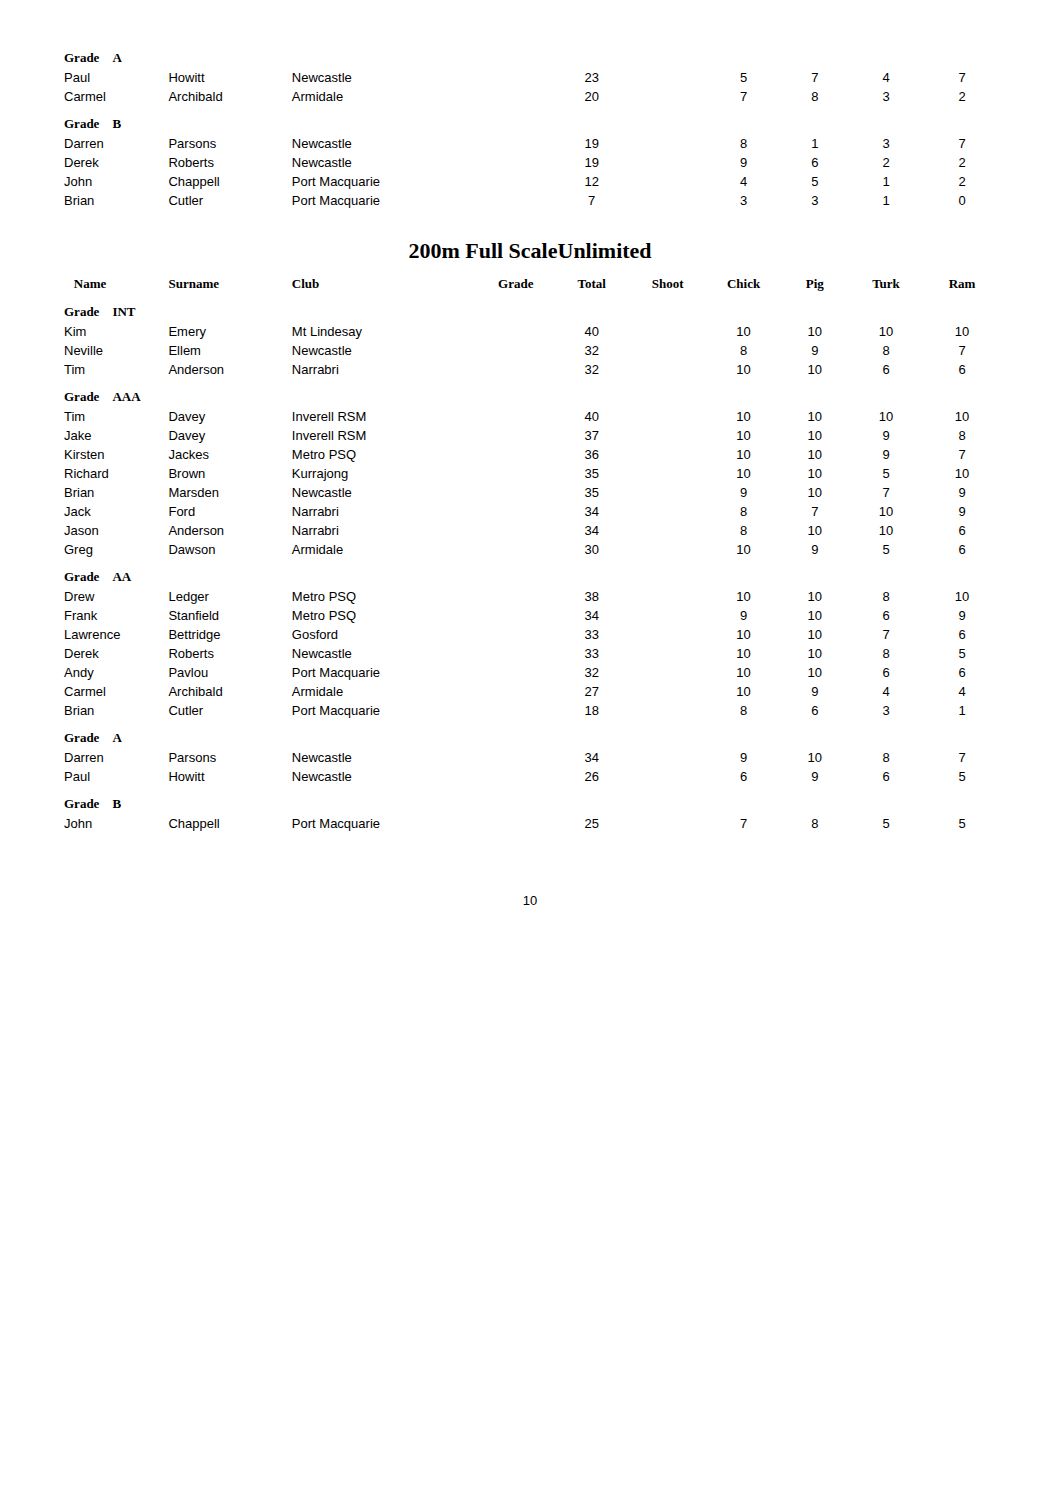| Grade A | |
| Paul | Howitt | Newcastle | | 23 | | 5 | 7 | 4 | 7 |
| Carmel | Archibald | Armidale | | 20 | | 7 | 8 | 3 | 2 |
| Grade B | |
| Darren | Parsons | Newcastle | | 19 | | 8 | 1 | 3 | 7 |
| Derek | Roberts | Newcastle | | 19 | | 9 | 6 | 2 | 2 |
| John | Chappell | Port Macquarie | | 12 | | 4 | 5 | 1 | 2 |
| Brian | Cutler | Port Macquarie | | 7 | | 3 | 3 | 1 | 0 |
200m Full ScaleUnlimited
| Name | Surname | Club | Grade | Total | Shoot | Chick | Pig | Turk | Ram |
| --- | --- | --- | --- | --- | --- | --- | --- | --- | --- |
| Grade INT | |
| Kim | Emery | Mt Lindesay | | 40 | | 10 | 10 | 10 | 10 |
| Neville | Ellem | Newcastle | | 32 | | 8 | 9 | 8 | 7 |
| Tim | Anderson | Narrabri | | 32 | | 10 | 10 | 6 | 6 |
| Grade AAA | |
| Tim | Davey | Inverell RSM | | 40 | | 10 | 10 | 10 | 10 |
| Jake | Davey | Inverell RSM | | 37 | | 10 | 10 | 9 | 8 |
| Kirsten | Jackes | Metro PSQ | | 36 | | 10 | 10 | 9 | 7 |
| Richard | Brown | Kurrajong | | 35 | | 10 | 10 | 5 | 10 |
| Brian | Marsden | Newcastle | | 35 | | 9 | 10 | 7 | 9 |
| Jack | Ford | Narrabri | | 34 | | 8 | 7 | 10 | 9 |
| Jason | Anderson | Narrabri | | 34 | | 8 | 10 | 10 | 6 |
| Greg | Dawson | Armidale | | 30 | | 10 | 9 | 5 | 6 |
| Grade AA | |
| Drew | Ledger | Metro PSQ | | 38 | | 10 | 10 | 8 | 10 |
| Frank | Stanfield | Metro PSQ | | 34 | | 9 | 10 | 6 | 9 |
| Lawrence | Bettridge | Gosford | | 33 | | 10 | 10 | 7 | 6 |
| Derek | Roberts | Newcastle | | 33 | | 10 | 10 | 8 | 5 |
| Andy | Pavlou | Port Macquarie | | 32 | | 10 | 10 | 6 | 6 |
| Carmel | Archibald | Armidale | | 27 | | 10 | 9 | 4 | 4 |
| Brian | Cutler | Port Macquarie | | 18 | | 8 | 6 | 3 | 1 |
| Grade A | |
| Darren | Parsons | Newcastle | | 34 | | 9 | 10 | 8 | 7 |
| Paul | Howitt | Newcastle | | 26 | | 6 | 9 | 6 | 5 |
| Grade B | |
| John | Chappell | Port Macquarie | | 25 | | 7 | 8 | 5 | 5 |
10